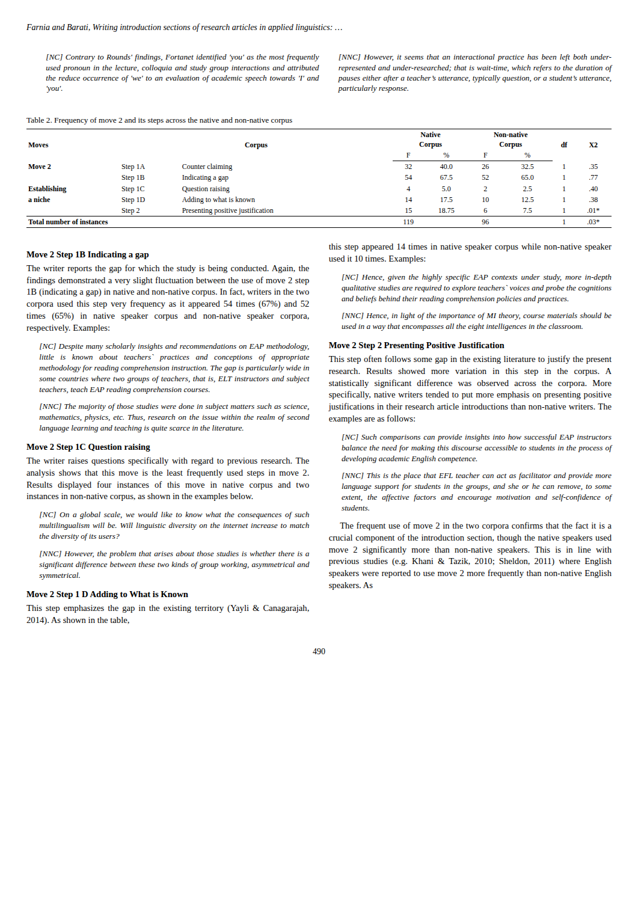Farnia and Barati, Writing introduction sections of research articles in applied linguistics: …
[NC] Contrary to Rounds' findings, Fortanet identified 'you' as the most frequently used pronoun in the lecture, colloquia and study group interactions and attributed the reduce occurrence of 'we' to an evaluation of academic speech towards 'I' and 'you'.
[NNC] However, it seems that an interactional practice has been left both under-represented and under-researched; that is wait-time, which refers to the duration of pauses either after a teacher’s utterance, typically question, or a student’s utterance, particularly response.
Table 2. Frequency of move 2 and its steps across the native and non-native corpus
| Moves | Corpus | Native Corpus | Non-native Corpus | df | X2 |
| F | % | F | % |
| Move 2 | Step 1A | Counter claiming | 32 | 40.0 | 26 | 32.5 | 1 | .35 |
| | Step 1B | Indicating a gap | 54 | 67.5 | 52 | 65.0 | 1 | .77 |
| Establishing | Step 1C | Question raising | 4 | 5.0 | 2 | 2.5 | 1 | .40 |
| a niche | Step 1D | Adding to what is known | 14 | 17.5 | 10 | 12.5 | 1 | .38 |
| | Step 2 | Presenting positive justification | 15 | 18.75 | 6 | 7.5 | 1 | .01* |
| Total number of instances | 119 | | 96 | | 1 | .03* |
Move 2 Step 1B Indicating a gap
The writer reports the gap for which the study is being conducted. Again, the findings demonstrated a very slight fluctuation between the use of move 2 step 1B (indicating a gap) in native and non-native corpus. In fact, writers in the two corpora used this step very frequency as it appeared 54 times (67%) and 52 times (65%) in native speaker corpus and non-native speaker corpora, respectively. Examples:
[NC] Despite many scholarly insights and recommendations on EAP methodology, little is known about teachers` practices and conceptions of appropriate methodology for reading comprehension instruction. The gap is particularly wide in some countries where two groups of teachers, that is, ELT instructors and subject teachers, teach EAP reading comprehension courses.
[NNC] The majority of those studies were done in subject matters such as science, mathematics, physics, etc. Thus, research on the issue within the realm of second language learning and teaching is quite scarce in the literature.
Move 2 Step 1C Question raising
The writer raises questions specifically with regard to previous research. The analysis shows that this move is the least frequently used steps in move 2. Results displayed four instances of this move in native corpus and two instances in non-native corpus, as shown in the examples below.
[NC] On a global scale, we would like to know what the consequences of such multilingualism will be. Will linguistic diversity on the internet increase to match the diversity of its users?
[NNC] However, the problem that arises about those studies is whether there is a significant difference between these two kinds of group working, asymmetrical and symmetrical.
Move 2 Step 1 D Adding to What is Known
This step emphasizes the gap in the existing territory (Yayli & Canagarajah, 2014). As shown in the table,
this step appeared 14 times in native speaker corpus while non-native speaker used it 10 times. Examples:
[NC] Hence, given the highly specific EAP contexts under study, more in-depth qualitative studies are required to explore teachers` voices and probe the cognitions and beliefs behind their reading comprehension policies and practices.
[NNC] Hence, in light of the importance of MI theory, course materials should be used in a way that encompasses all the eight intelligences in the classroom.
Move 2 Step 2 Presenting Positive Justification
This step often follows some gap in the existing literature to justify the present research. Results showed more variation in this step in the corpus. A statistically significant difference was observed across the corpora. More specifically, native writers tended to put more emphasis on presenting positive justifications in their research article introductions than non-native writers. The examples are as follows:
[NC] Such comparisons can provide insights into how successful EAP instructors balance the need for making this discourse accessible to students in the process of developing academic English competence.
[NNC] This is the place that EFL teacher can act as facilitator and provide more language support for students in the groups, and she or he can remove, to some extent, the affective factors and encourage motivation and self-confidence of students.
The frequent use of move 2 in the two corpora confirms that the fact it is a crucial component of the introduction section, though the native speakers used move 2 significantly more than non-native speakers. This is in line with previous studies (e.g. Khani & Tazik, 2010; Sheldon, 2011) where English speakers were reported to use move 2 more frequently than non-native English speakers. As
490